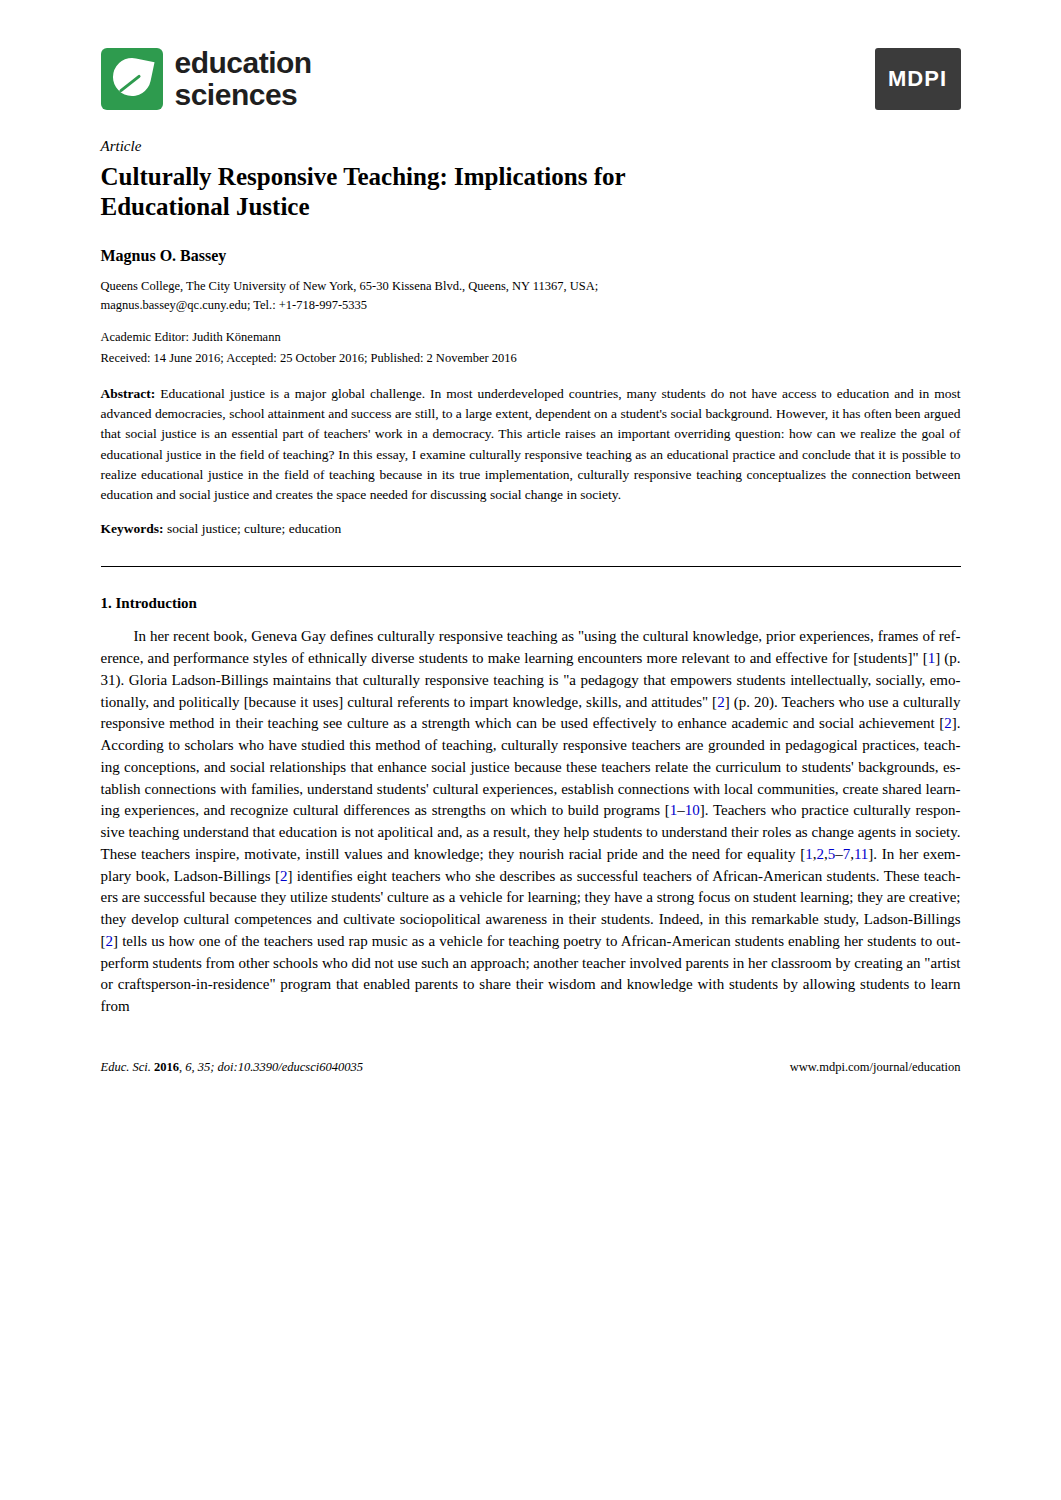education
sciences
MDPI
Article
Culturally Responsive Teaching: Implications for
Educational Justice
Magnus O. Bassey
Queens College, The City University of New York, 65-30 Kissena Blvd., Queens, NY 11367, USA;
magnus.bassey@qc.cuny.edu; Tel.: +1-718-997-5335
Academic Editor: Judith Könemann
Received: 14 June 2016; Accepted: 25 October 2016; Published: 2 November 2016
Abstract: Educational justice is a major global challenge. In most underdeveloped countries, many students do not have access to education and in most advanced democracies, school attainment and success are still, to a large extent, dependent on a student's social background. However, it has often been argued that social justice is an essential part of teachers' work in a democracy. This article raises an important overriding question: how can we realize the goal of educational justice in the field of teaching? In this essay, I examine culturally responsive teaching as an educational practice and conclude that it is possible to realize educational justice in the field of teaching because in its true implementation, culturally responsive teaching conceptualizes the connection between education and social justice and creates the space needed for discussing social change in society.
Keywords: social justice; culture; education
1. Introduction
In her recent book, Geneva Gay defines culturally responsive teaching as "using the cultural knowledge, prior experiences, frames of reference, and performance styles of ethnically diverse students to make learning encounters more relevant to and effective for [students]" [1] (p. 31). Gloria Ladson-Billings maintains that culturally responsive teaching is "a pedagogy that empowers students intellectually, socially, emotionally, and politically [because it uses] cultural referents to impart knowledge, skills, and attitudes" [2] (p. 20). Teachers who use a culturally responsive method in their teaching see culture as a strength which can be used effectively to enhance academic and social achievement [2]. According to scholars who have studied this method of teaching, culturally responsive teachers are grounded in pedagogical practices, teaching conceptions, and social relationships that enhance social justice because these teachers relate the curriculum to students' backgrounds, establish connections with families, understand students' cultural experiences, establish connections with local communities, create shared learning experiences, and recognize cultural differences as strengths on which to build programs [1–10]. Teachers who practice culturally responsive teaching understand that education is not apolitical and, as a result, they help students to understand their roles as change agents in society. These teachers inspire, motivate, instill values and knowledge; they nourish racial pride and the need for equality [1,2,5–7,11]. In her exemplary book, Ladson-Billings [2] identifies eight teachers who she describes as successful teachers of African-American students. These teachers are successful because they utilize students' culture as a vehicle for learning; they have a strong focus on student learning; they are creative; they develop cultural competences and cultivate sociopolitical awareness in their students. Indeed, in this remarkable study, Ladson-Billings [2] tells us how one of the teachers used rap music as a vehicle for teaching poetry to African-American students enabling her students to outperform students from other schools who did not use such an approach; another teacher involved parents in her classroom by creating an "artist or craftsperson-in-residence" program that enabled parents to share their wisdom and knowledge with students by allowing students to learn from
Educ. Sci. 2016, 6, 35; doi:10.3390/educsci6040035
www.mdpi.com/journal/education